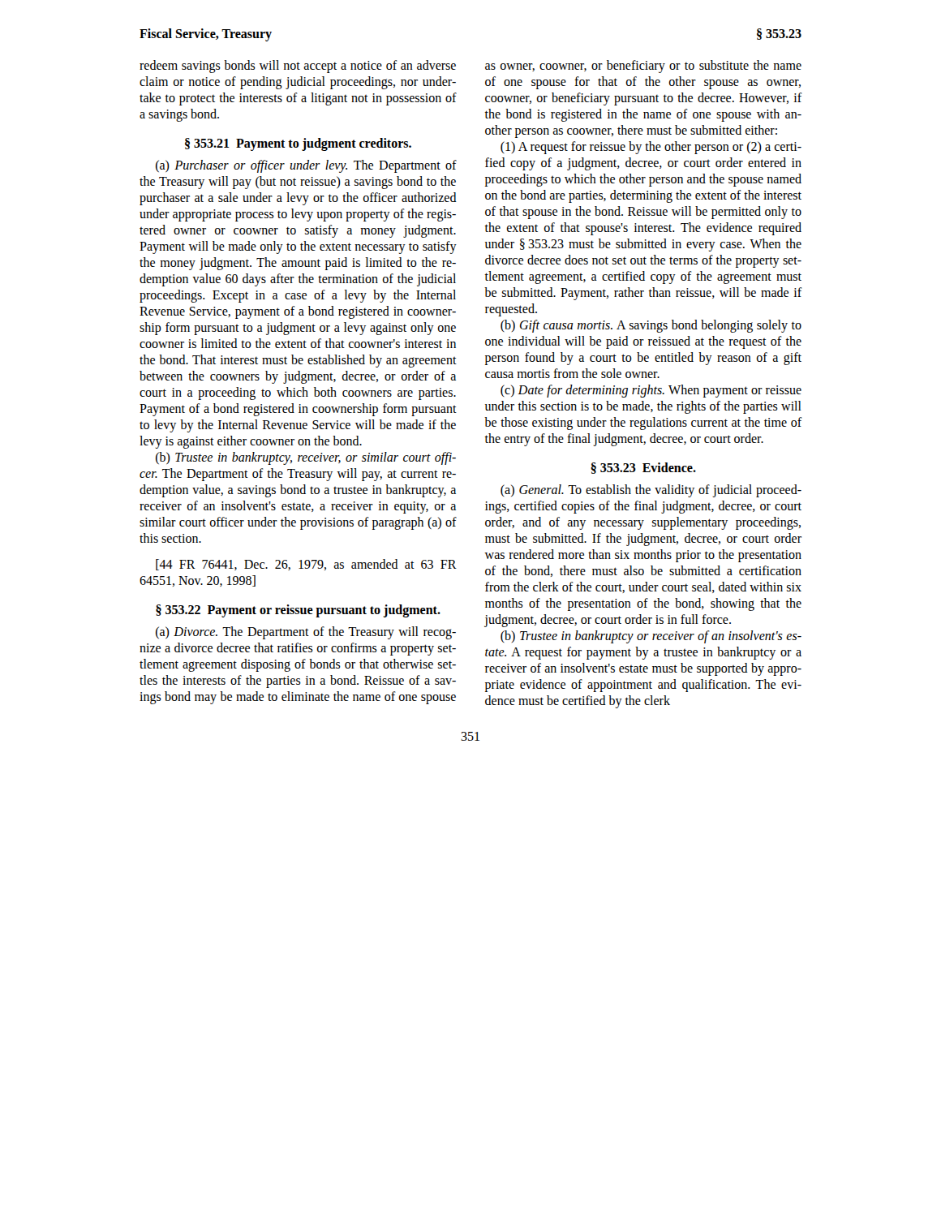Fiscal Service, Treasury § 353.23
redeem savings bonds will not accept a notice of an adverse claim or notice of pending judicial proceedings, nor undertake to protect the interests of a litigant not in possession of a savings bond.
§ 353.21 Payment to judgment creditors.
(a) Purchaser or officer under levy. The Department of the Treasury will pay (but not reissue) a savings bond to the purchaser at a sale under a levy or to the officer authorized under appropriate process to levy upon property of the registered owner or coowner to satisfy a money judgment. Payment will be made only to the extent necessary to satisfy the money judgment. The amount paid is limited to the redemption value 60 days after the termination of the judicial proceedings. Except in a case of a levy by the Internal Revenue Service, payment of a bond registered in coownership form pursuant to a judgment or a levy against only one coowner is limited to the extent of that coowner's interest in the bond. That interest must be established by an agreement between the coowners by judgment, decree, or order of a court in a proceeding to which both coowners are parties. Payment of a bond registered in coownership form pursuant to levy by the Internal Revenue Service will be made if the levy is against either coowner on the bond.
(b) Trustee in bankruptcy, receiver, or similar court officer. The Department of the Treasury will pay, at current redemption value, a savings bond to a trustee in bankruptcy, a receiver of an insolvent's estate, a receiver in equity, or a similar court officer under the provisions of paragraph (a) of this section.
[44 FR 76441, Dec. 26, 1979, as amended at 63 FR 64551, Nov. 20, 1998]
§ 353.22 Payment or reissue pursuant to judgment.
(a) Divorce. The Department of the Treasury will recognize a divorce decree that ratifies or confirms a property settlement agreement disposing of bonds or that otherwise settles the interests of the parties in a bond. Reissue of a savings bond may be made to eliminate the name of one spouse as owner, coowner, or beneficiary or to substitute the name of one spouse for that of the other spouse as owner, coowner, or beneficiary pursuant to the decree. However, if the bond is registered in the name of one spouse with another person as coowner, there must be submitted either:
(1) A request for reissue by the other person or (2) a certified copy of a judgment, decree, or court order entered in proceedings to which the other person and the spouse named on the bond are parties, determining the extent of the interest of that spouse in the bond. Reissue will be permitted only to the extent of that spouse's interest. The evidence required under § 353.23 must be submitted in every case. When the divorce decree does not set out the terms of the property settlement agreement, a certified copy of the agreement must be submitted. Payment, rather than reissue, will be made if requested.
(b) Gift causa mortis. A savings bond belonging solely to one individual will be paid or reissued at the request of the person found by a court to be entitled by reason of a gift causa mortis from the sole owner.
(c) Date for determining rights. When payment or reissue under this section is to be made, the rights of the parties will be those existing under the regulations current at the time of the entry of the final judgment, decree, or court order.
§ 353.23 Evidence.
(a) General. To establish the validity of judicial proceedings, certified copies of the final judgment, decree, or court order, and of any necessary supplementary proceedings, must be submitted. If the judgment, decree, or court order was rendered more than six months prior to the presentation of the bond, there must also be submitted a certification from the clerk of the court, under court seal, dated within six months of the presentation of the bond, showing that the judgment, decree, or court order is in full force.
(b) Trustee in bankruptcy or receiver of an insolvent's estate. A request for payment by a trustee in bankruptcy or a receiver of an insolvent's estate must be supported by appropriate evidence of appointment and qualification. The evidence must be certified by the clerk
351